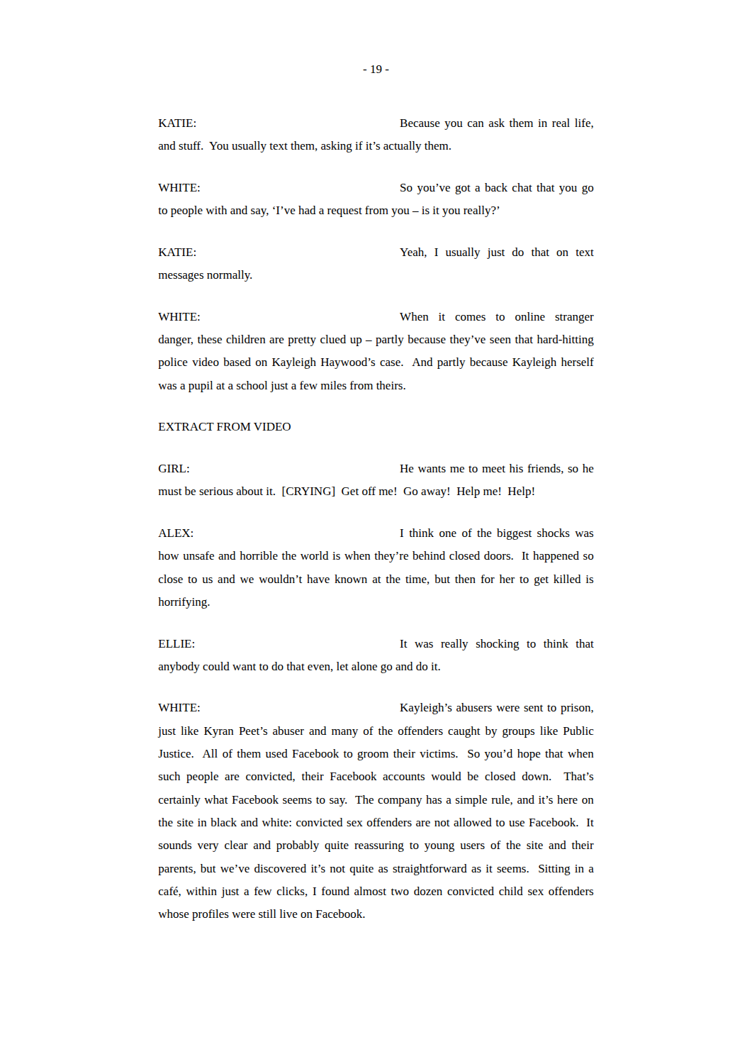- 19 -
KATIE: Because you can ask them in real life, and stuff. You usually text them, asking if it’s actually them.
WHITE: So you’ve got a back chat that you go to people with and say, ‘I’ve had a request from you – is it you really?’
KATIE: Yeah, I usually just do that on text messages normally.
WHITE: When it comes to online stranger danger, these children are pretty clued up – partly because they’ve seen that hard-hitting police video based on Kayleigh Haywood’s case. And partly because Kayleigh herself was a pupil at a school just a few miles from theirs.
EXTRACT FROM VIDEO
GIRL: He wants me to meet his friends, so he must be serious about it. [CRYING] Get off me! Go away! Help me! Help!
ALEX: I think one of the biggest shocks was how unsafe and horrible the world is when they’re behind closed doors. It happened so close to us and we wouldn’t have known at the time, but then for her to get killed is horrifying.
ELLIE: It was really shocking to think that anybody could want to do that even, let alone go and do it.
WHITE: Kayleigh’s abusers were sent to prison, just like Kyran Peet’s abuser and many of the offenders caught by groups like Public Justice. All of them used Facebook to groom their victims. So you’d hope that when such people are convicted, their Facebook accounts would be closed down. That’s certainly what Facebook seems to say. The company has a simple rule, and it’s here on the site in black and white: convicted sex offenders are not allowed to use Facebook. It sounds very clear and probably quite reassuring to young users of the site and their parents, but we’ve discovered it’s not quite as straightforward as it seems. Sitting in a café, within just a few clicks, I found almost two dozen convicted child sex offenders whose profiles were still live on Facebook.